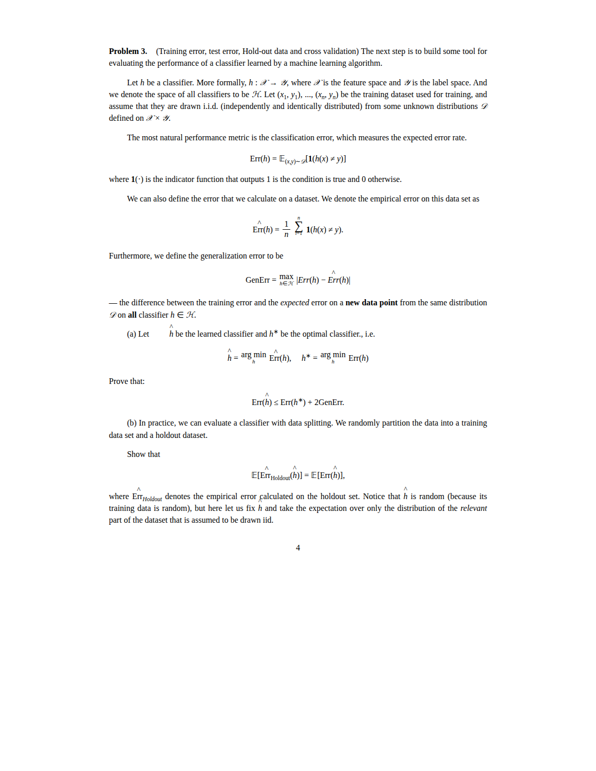Problem 3. (Training error, test error, Hold-out data and cross validation) The next step is to build some tool for evaluating the performance of a classifier learned by a machine learning algorithm.
Let h be a classifier. More formally, h : 𝒳 → 𝒴, where 𝒳 is the feature space and 𝒴 is the label space. And we denote the space of all classifiers to be ℋ. Let (x1, y1), ..., (xn, yn) be the training dataset used for training, and assume that they are drawn i.i.d. (independently and identically distributed) from some unknown distributions 𝒟 defined on 𝒳 × 𝒴.
The most natural performance metric is the classification error, which measures the expected error rate.
Err(h) = 𝔼(x,y)∼𝒟[1(h(x) ≠ y)]
where 1(·) is the indicator function that outputs 1 is the condition is true and 0 otherwise.
We can also define the error that we calculate on a dataset. We denote the empirical error on this data set as
^Err(h) = 1 n n∑i=1 1(h(x) ≠ y).
Furthermore, we define the generalization error to be
GenErr = max h∈ℋ |Err(h) − ^Err(h)|
— the difference between the training error and the expected error on a new data point from the same distribution 𝒟 on all classifier h ∈ ℋ.
(a) Let ^h be the learned classifier and h∗ be the optimal classifier., i.e.
^h = arg min h ^Err(h), h∗ = arg min h Err(h)
Prove that:
Err(^h) ≤ Err(h∗) + 2GenErr.
(b) In practice, we can evaluate a classifier with data splitting. We randomly partition the data into a training data set and a holdout dataset.
Show that
𝔼[^ErrHoldout(^h)] = 𝔼[Err(^h)],
where ^ErrHoldout denotes the empirical error calculated on the holdout set. Notice that ^h is random (because its training data is random), but here let us fix ^h and take the expectation over only the distribution of the relevant part of the dataset that is assumed to be drawn iid.
4